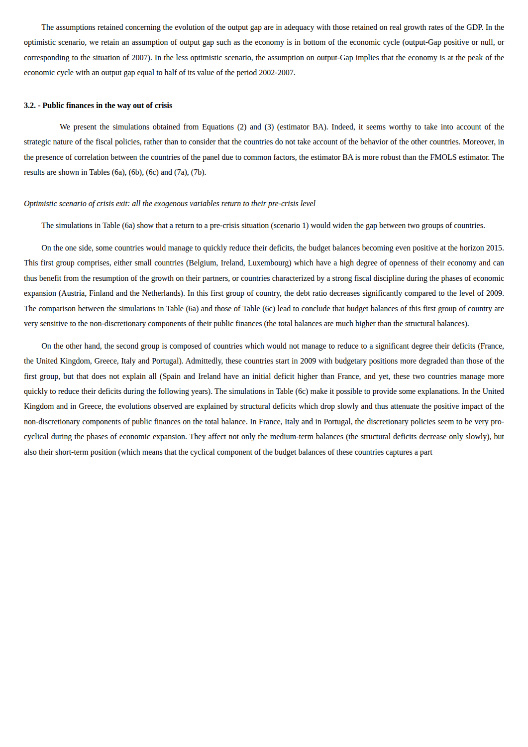The assumptions retained concerning the evolution of the output gap are in adequacy with those retained on real growth rates of the GDP. In the optimistic scenario, we retain an assumption of output gap such as the economy is in bottom of the economic cycle (output-Gap positive or null, or corresponding to the situation of 2007). In the less optimistic scenario, the assumption on output-Gap implies that the economy is at the peak of the economic cycle with an output gap equal to half of its value of the period 2002-2007.
3.2. - Public finances in the way out of crisis
We present the simulations obtained from Equations (2) and (3) (estimator BA). Indeed, it seems worthy to take into account of the strategic nature of the fiscal policies, rather than to consider that the countries do not take account of the behavior of the other countries. Moreover, in the presence of correlation between the countries of the panel due to common factors, the estimator BA is more robust than the FMOLS estimator. The results are shown in Tables (6a), (6b), (6c) and (7a), (7b).
Optimistic scenario of crisis exit: all the exogenous variables return to their pre-crisis level
The simulations in Table (6a) show that a return to a pre-crisis situation (scenario 1) would widen the gap between two groups of countries.
On the one side, some countries would manage to quickly reduce their deficits, the budget balances becoming even positive at the horizon 2015. This first group comprises, either small countries (Belgium, Ireland, Luxembourg) which have a high degree of openness of their economy and can thus benefit from the resumption of the growth on their partners, or countries characterized by a strong fiscal discipline during the phases of economic expansion (Austria, Finland and the Netherlands). In this first group of country, the debt ratio decreases significantly compared to the level of 2009. The comparison between the simulations in Table (6a) and those of Table (6c) lead to conclude that budget balances of this first group of country are very sensitive to the non-discretionary components of their public finances (the total balances are much higher than the structural balances).
On the other hand, the second group is composed of countries which would not manage to reduce to a significant degree their deficits (France, the United Kingdom, Greece, Italy and Portugal). Admittedly, these countries start in 2009 with budgetary positions more degraded than those of the first group, but that does not explain all (Spain and Ireland have an initial deficit higher than France, and yet, these two countries manage more quickly to reduce their deficits during the following years). The simulations in Table (6c) make it possible to provide some explanations. In the United Kingdom and in Greece, the evolutions observed are explained by structural deficits which drop slowly and thus attenuate the positive impact of the non-discretionary components of public finances on the total balance. In France, Italy and in Portugal, the discretionary policies seem to be very pro-cyclical during the phases of economic expansion. They affect not only the medium-term balances (the structural deficits decrease only slowly), but also their short-term position (which means that the cyclical component of the budget balances of these countries captures a part